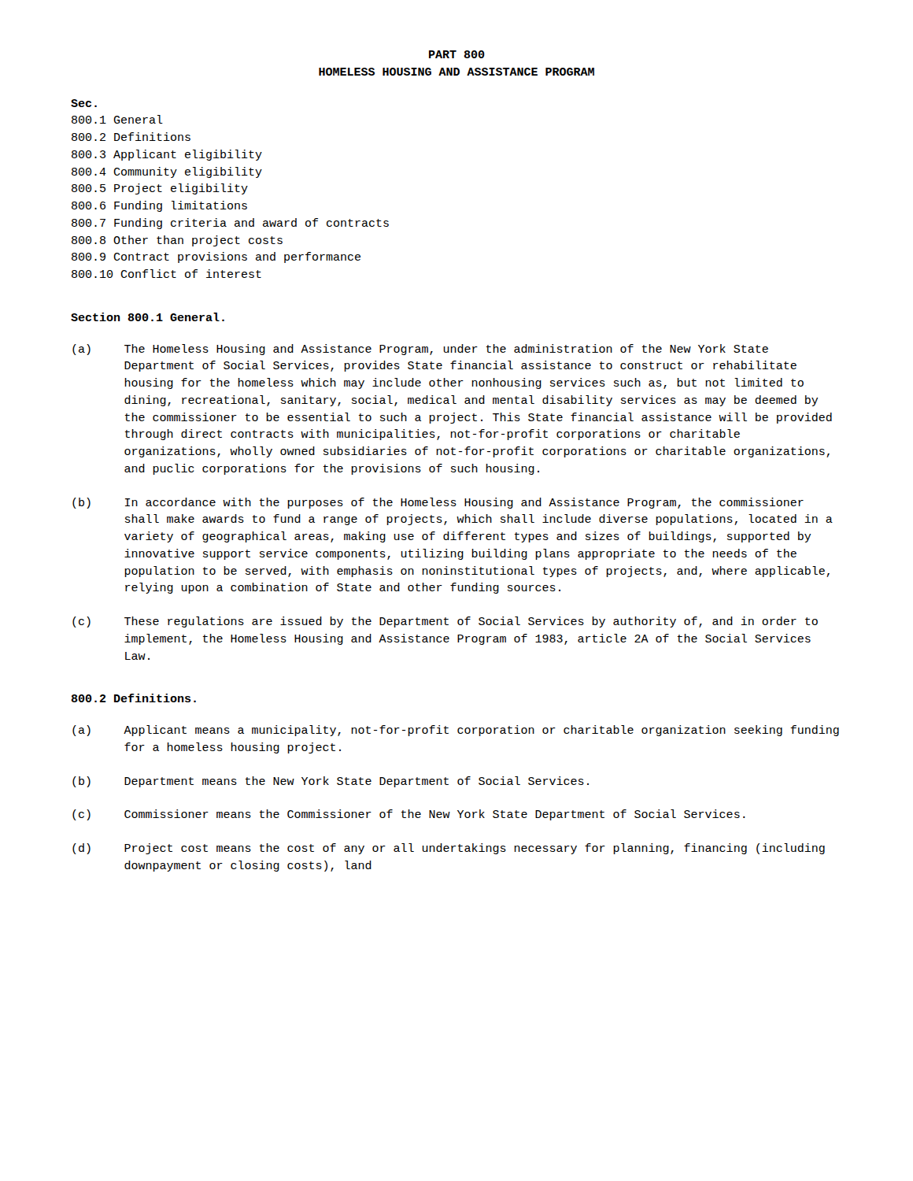PART 800
HOMELESS HOUSING AND ASSISTANCE PROGRAM
Sec.
800.1 General
800.2 Definitions
800.3 Applicant eligibility
800.4 Community eligibility
800.5 Project eligibility
800.6 Funding limitations
800.7 Funding criteria and award of contracts
800.8 Other than project costs
800.9 Contract provisions and performance
800.10 Conflict of interest
Section 800.1 General.
(a)
The Homeless Housing and Assistance Program, under the administration of the New York State Department of Social Services, provides State financial assistance to construct or rehabilitate housing for the homeless which may include other nonhousing services such as, but not limited to dining, recreational, sanitary, social, medical and mental disability services as may be deemed by the commissioner to be essential to such a project. This State financial assistance will be provided through direct contracts with municipalities, not-for-profit corporations or charitable organizations, wholly owned subsidiaries of not-for-profit corporations or charitable organizations, and puclic corporations for the provisions of such housing.
(b)
In accordance with the purposes of the Homeless Housing and Assistance Program, the commissioner shall make awards to fund a range of projects, which shall include diverse populations, located in a variety of geographical areas, making use of different types and sizes of buildings, supported by innovative support service components, utilizing building plans appropriate to the needs of the population to be served, with emphasis on noninstitutional types of projects, and, where applicable, relying upon a combination of State and other funding sources.
(c)
These regulations are issued by the Department of Social Services by authority of, and in order to implement, the Homeless Housing and Assistance Program of 1983, article 2A of the Social Services Law.
800.2 Definitions.
(a)
Applicant means a municipality, not-for-profit corporation or charitable organization seeking funding for a homeless housing project.
(b)
Department means the New York State Department of Social Services.
(c)
Commissioner means the Commissioner of the New York State Department of Social Services.
(d)
Project cost means the cost of any or all undertakings necessary for planning, financing (including downpayment or closing costs), land